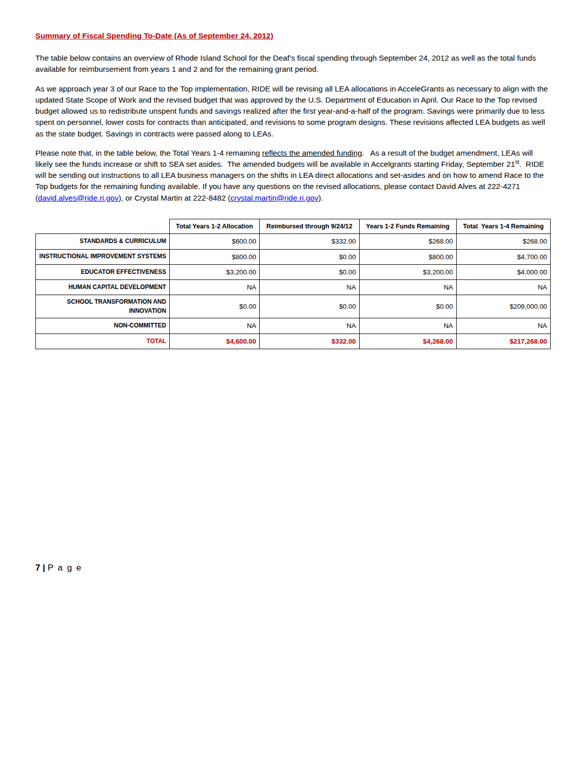Summary of Fiscal Spending To-Date (As of September 24, 2012)
The table below contains an overview of Rhode Island School for the Deaf’s fiscal spending through September 24, 2012 as well as the total funds available for reimbursement from years 1 and 2 and for the remaining grant period.
As we approach year 3 of our Race to the Top implementation, RIDE will be revising all LEA allocations in AcceleGrants as necessary to align with the updated State Scope of Work and the revised budget that was approved by the U.S. Department of Education in April. Our Race to the Top revised budget allowed us to redistribute unspent funds and savings realized after the first year-and-a-half of the program. Savings were primarily due to less spent on personnel, lower costs for contracts than anticipated, and revisions to some program designs. These revisions affected LEA budgets as well as the state budget. Savings in contracts were passed along to LEAs.
Please note that, in the table below, the Total Years 1-4 remaining reflects the amended funding. As a result of the budget amendment, LEAs will likely see the funds increase or shift to SEA set asides. The amended budgets will be available in Accelgrants starting Friday, September 21st. RIDE will be sending out instructions to all LEA business managers on the shifts in LEA direct allocations and set-asides and on how to amend Race to the Top budgets for the remaining funding available. If you have any questions on the revised allocations, please contact David Alves at 222-4271 (david.alves@ride.ri.gov), or Crystal Martin at 222-8482 (crystal.martin@ride.ri.gov).
| | Total Years 1-2 Allocation | Reimbursed through 9/24/12 | Years 1-2 Funds Remaining | Total Years 1-4 Remaining |
| --- | --- | --- | --- | --- |
| STANDARDS & CURRICULUM | $600.00 | $332.00 | $268.00 | $268.00 |
| INSTRUCTIONAL IMPROVEMENT SYSTEMS | $800.00 | $0.00 | $800.00 | $4,700.00 |
| EDUCATOR EFFECTIVENESS | $3,200.00 | $0.00 | $3,200.00 | $4,000.00 |
| HUMAN CAPITAL DEVELOPMENT | NA | NA | NA | NA |
| SCHOOL TRANSFORMATION AND INNOVATION | $0.00 | $0.00 | $0.00 | $209,000.00 |
| NON-COMMITTED | NA | NA | NA | NA |
| TOTAL | $4,600.00 | $332.00 | $4,268.00 | $217,268.00 |
7 | P a g e